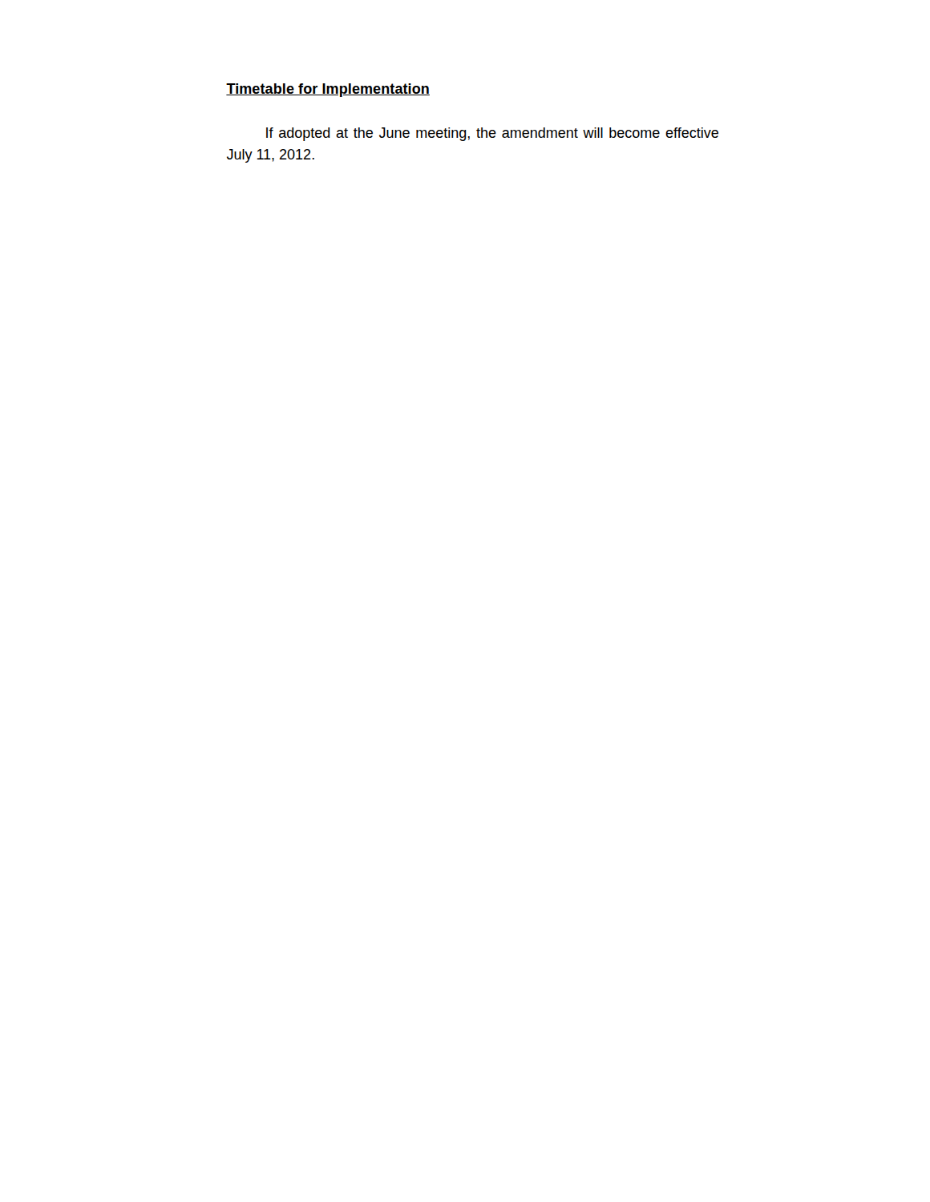Timetable for Implementation
If adopted at the June meeting, the amendment will become effective July 11, 2012.